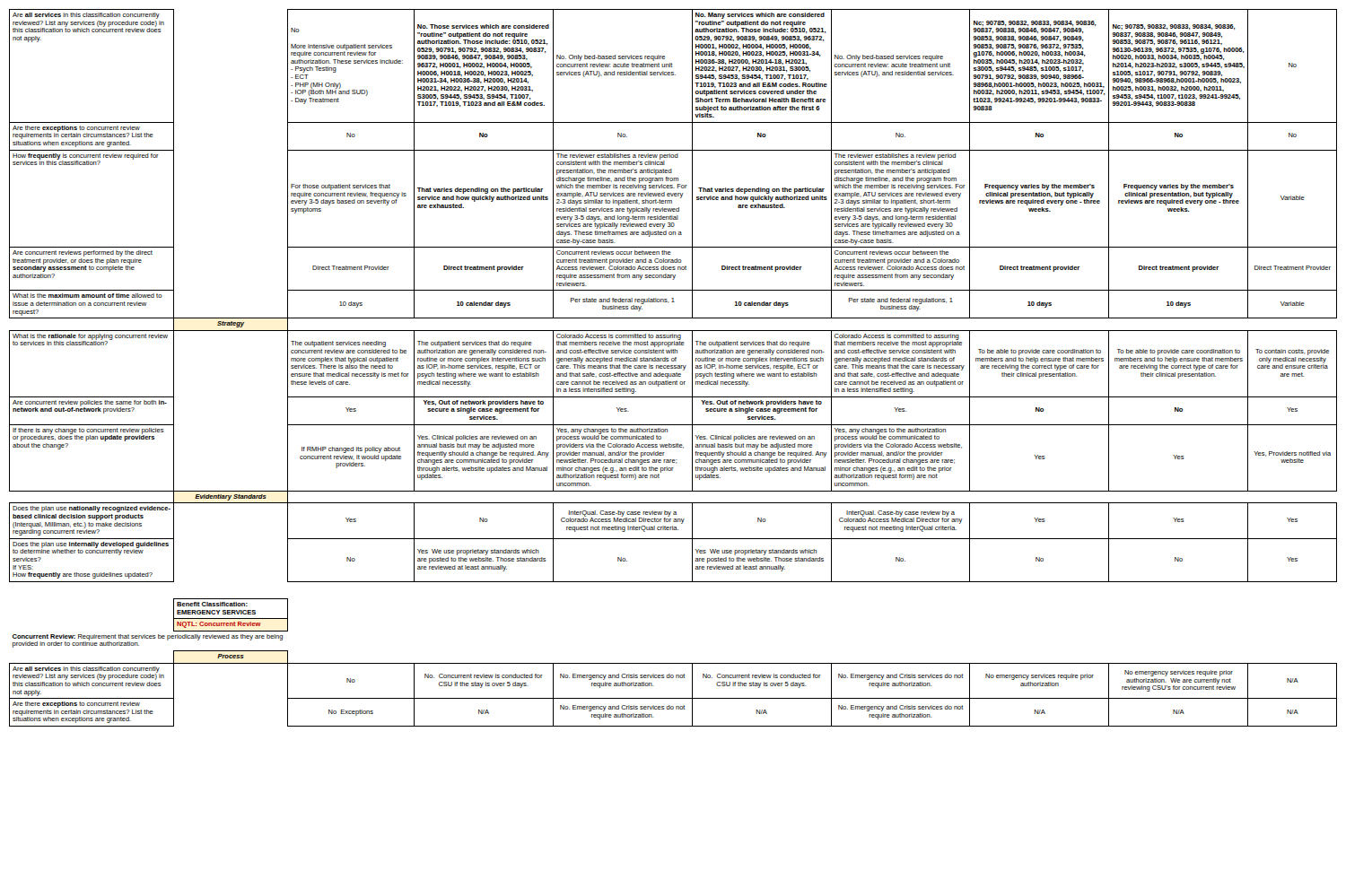| Are all services in this classification concurrently reviewed? List any services (by procedure code) in this classification to which concurrent review does not apply. | | No More intensive outpatient services require concurrent review for authorization. These services include: - Psych Testing - ECT - PHP (MH Only) - IOP (Both MH and SUD) - Day Treatment | No. Those services which are considered "routine" outpatient do not require authorization. Those include: 0510, 0521, 0529, 90791, 90792, 90832, 90834, 90837, 90839, 90846, 90847, 90849, 90853, 96372, H0001, H0002, H0004, H0005, H0006, H0018, H0020, H0023, H0025, H0031-34, H0036-38, H2000, H2014, H2021, H2022, H2027, H2030, H2031, S3005, S9445, S9453, S9454, T1007, T1017, T1019, T1023 and all E&M codes. | No. Only bed-based services require concurrent review: acute treatment unit services (ATU), and residential services. | No. Many services which are considered "routine" outpatient do not require authorization. Those include: 0510, 0521, 0529, 90792, 90839, 90849, 90853, 96372, H0001, H0002, H0004, H0005, H0006, H0018, H0020, H0023, H0025, H0031-34, H0036-38, H2000, H2014-18, H2021, H2022, H2027, H2030, H2031, S3005, S9445, S9453, S9454, T1007, T1017, T1019, T1023 and all E&M codes. Routine outpatient services covered under the Short Term Behavioral Health Benefit are subject to authorization after the first 6 visits. | No. Only bed-based services require concurrent review: acute treatment unit services (ATU), and residential services. | Nc; 90785, 90832, 90833, 90834, 90836, 90837, 90838, 90846, 90847, 90849, 90853, 90838, 90846, 90847, 90849, 90853, 90875, 90876, 96372, 97535, g1076, h0006, h0020, h0033, h0034, h0035, h0045, h2014, h2023-h2032, s3005, s9445, s9485, s1005, s1017, 90791, 90792, 90839, 90940, 98966-98968,h0001-h0005, h0023, h0025, h0031, h0032, h2000, h2011, s9453, s9454, t1007, t1023, 99241-99245, 99201-99443, 90833-90838 | Nc; 90785, 90832, 90833, 90834, 90836, 90837, 90838, 90846, 90847, 90849, 90853, 90875, 90876, 96116, 96121, 96130-96139, 96372, 97535, g1076, h0006, h0020, h0033, h0034, h0035, h0045, h2014, h2023-h2032, s3005, s9445, s9485, s1005, s1017, 90791, 90792, 90839, 90940, 98966-98968,h0001-h0005, h0023, h0025, h0031, h0032, h2000, h2011, s9453, s9454, t1007, t1023, 99241-99245, 99201-99443, 90833-90838 | No |
| Are there exceptions to concurrent review requirements in certain circumstances? List the situations when exceptions are granted. | | No | No | No. | No | No. | No | No | No |
| How frequently is concurrent review required for services in this classification? | | For those outpatient services that require concurrent review, frequency is every 3-5 days based on severity of symptoms | That varies depending on the particular service and how quickly authorized units are exhausted. | The reviewer establishes a review period consistent with the member's clinical presentation, the member's anticipated discharge timeline, and the program from which the member is receiving services. For example, ATU services are reviewed every 2-3 days similar to inpatient, short-term residential services are typically reviewed every 3-5 days, and long-term residential services are typically reviewed every 30 days. These timeframes are adjusted on a case-by-case basis. | That varies depending on the particular service and how quickly authorized units are exhausted. | The reviewer establishes a review period consistent with the member's clinical presentation, the member's anticipated discharge timeline, and the program from which the member is receiving services. For example, ATU services are reviewed every 2-3 days similar to inpatient, short-term residential services are typically reviewed every 3-5 days, and long-term residential services are typically reviewed every 30 days. These timeframes are adjusted on a case-by-case basis. | Frequency varies by the member's clinical presentation, but typically reviews are required every one - three weeks. | Frequency varies by the member's clinical presentation, but typically reviews are required every one - three weeks. | Variable |
| Are concurrent reviews performed by the direct treatment provider, or does the plan require secondary assessment to complete the authorization? | | Direct Treatment Provider | Direct treatment provider | Concurrent reviews occur between the current treatment provider and a Colorado Access reviewer. Colorado Access does not require assessment from any secondary reviewers. | Direct treatment provider | Concurrent reviews occur between the current treatment provider and a Colorado Access reviewer. Colorado Access does not require assessment from any secondary reviewers. | Direct treatment provider | Direct treatment provider | Direct Treatment Provider |
| What is the maximum amount of time allowed to issue a determination on a concurrent review request? | | 10 days | 10 calendar days | Per state and federal regulations, 1 business day. | 10 calendar days | Per state and federal regulations, 1 business day. | 10 days | 10 days | Variable |
| | Strategy | | | | | | | | |
| What is the rationale for applying concurrent review to services in this classification? | | The outpatient services needing concurrent review are considered to be more complex that typical outpatient services. There is also the need to ensure that medical necessity is met for these levels of care. | The outpatient services that do require authorization are generally considered non-routine or more complex interventions such as IOP, in-home services, respite, ECT or psych testing where we want to establish medical necessity. | Colorado Access is committed to assuring that members receive the most appropriate and cost-effective service consistent with generally accepted medical standards of care. This means that the care is necessary and that safe, cost-effective and adequate care cannot be received as an outpatient or in a less intensified setting. | The outpatient services that do require authorization are generally considered non-routine or more complex interventions such as IOP, in-home services, respite, ECT or psych testing where we want to establish medical necessity. | Colorado Access is committed to assuring that members receive the most appropriate and cost-effective service consistent with generally accepted medical standards of care. This means that the care is necessary and that safe, cost-effective and adequate care cannot be received as an outpatient or in a less intensified setting. | To be able to provide care coordination to members and to help ensure that members are receiving the correct type of care for their clinical presentation. | To be able to provide care coordination to members and to help ensure that members are receiving the correct type of care for their clinical presentation. | To contain costs, provide only medical necessity care and ensure criteria are met. |
| Are concurrent review policies the same for both in-network and out-of-network providers? | | Yes | Yes, Out of network providers have to secure a single case agreement for services. | Yes. | Yes. Out of network providers have to secure a single case agreement for services. | Yes. | No | No | Yes |
| If there is any change to concurrent review policies or procedures, does the plan update providers about the change? | | If RMHP changed its policy about concurrent review, it would update providers. | Yes. Clinical policies are reviewed on an annual basis but may be adjusted more frequently should a change be required. Any changes are communicated to provider through alerts, website updates and Manual updates. | Yes, any changes to the authorization process would be communicated to providers via the Colorado Access website, provider manual, and/or the provider newsletter. Procedural changes are rare; minor changes (e.g., an edit to the prior authorization request form) are not uncommon. | Yes. Clinical policies are reviewed on an annual basis but may be adjusted more frequently should a change be required. Any changes are communicated to provider through alerts, website updates and Manual updates. | Yes, any changes to the authorization process would be communicated to providers via the Colorado Access website, provider manual, and/or the provider newsletter. Procedural changes are rare; minor changes (e.g., an edit to the prior authorization request form) are not uncommon. | Yes | Yes | Yes, Providers notified via website |
| | Evidentiary Standards | | | | | | | | |
| Does the plan use nationally recognized evidence-based clinical decision support products (Interqual, Milliman, etc.) to make decisions regarding concurrent review? | | Yes | No | InterQual. Case-by case review by a Colorado Access Medical Director for any request not meeting InterQual criteria. | No | InterQual. Case-by case review by a Colorado Access Medical Director for any request not meeting InterQual criteria. | Yes | Yes | Yes |
| Does the plan use internally developed guidelines to determine whether to concurrently review services? If YES: How frequently are those guidelines updated? | | No | Yes We use proprietary standards which are posted to the website. Those standards are reviewed at least annually. | No. | Yes We use proprietary standards which are posted to the website. Those standards are reviewed at least annually. | No. | No | No | Yes |
| | Benefit Classification: EMERGENCY SERVICES | | | | | | | | |
| | NQTL: Concurrent Review | | | | | | | | |
| Concurrent Review: Requirement that services be periodically reviewed as they are being provided in order to continue authorization. | | | | | | | | |
| | Process | | | | | | | | |
| Are all services in this classification concurrently reviewed? List any services (by procedure code) in this classification to which concurrent review does not apply. | | No | No. Concurrent review is conducted for CSU if the stay is over 5 days. | No. Emergency and Crisis services do not require authorization. | No. Concurrent review is conducted for CSU if the stay is over 5 days. | No. Emergency and Crisis services do not require authorization. | No emergency services require prior authorization | No emergency services require prior authorization. We are currently not reviewing CSU's for concurrent review | N/A |
| Are there exceptions to concurrent review requirements in certain circumstances? List the situations when exceptions are granted. | | No Exceptions | N/A | No. Emergency and Crisis services do not require authorization. | N/A | No. Emergency and Crisis services do not require authorization. | N/A | N/A | N/A |